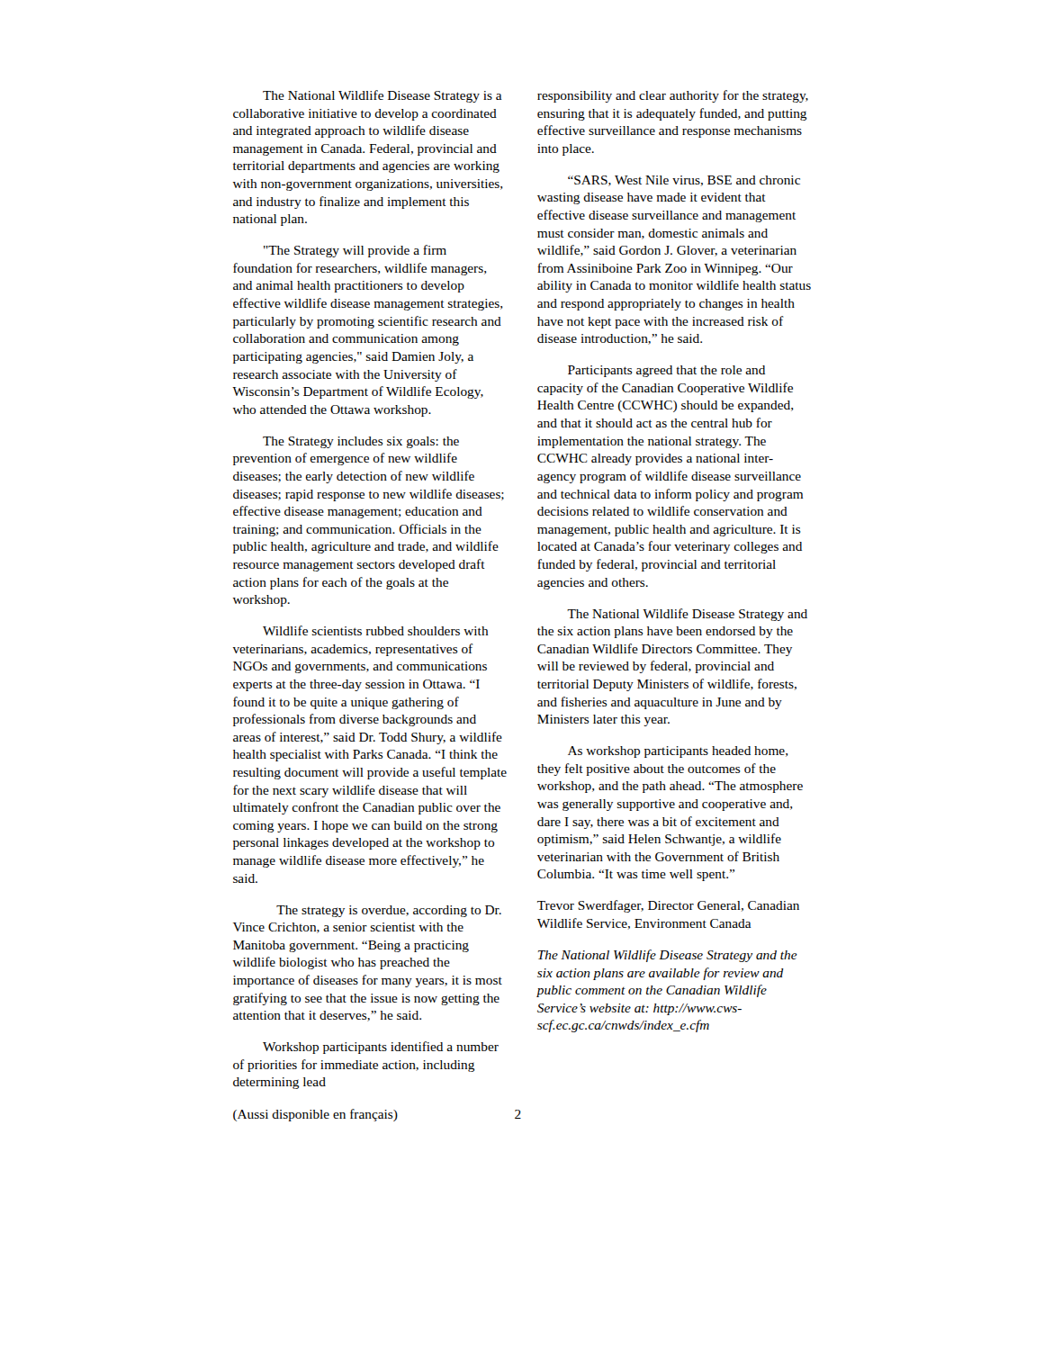The National Wildlife Disease Strategy is a collaborative initiative to develop a coordinated and integrated approach to wildlife disease management in Canada. Federal, provincial and territorial departments and agencies are working with non-government organizations, universities, and industry to finalize and implement this national plan.
"The Strategy will provide a firm foundation for researchers, wildlife managers, and animal health practitioners to develop effective wildlife disease management strategies, particularly by promoting scientific research and collaboration and communication among participating agencies," said Damien Joly, a research associate with the University of Wisconsin’s Department of Wildlife Ecology, who attended the Ottawa workshop.
The Strategy includes six goals: the prevention of emergence of new wildlife diseases; the early detection of new wildlife diseases; rapid response to new wildlife diseases; effective disease management; education and training; and communication. Officials in the public health, agriculture and trade, and wildlife resource management sectors developed draft action plans for each of the goals at the workshop.
Wildlife scientists rubbed shoulders with veterinarians, academics, representatives of NGOs and governments, and communications experts at the three-day session in Ottawa. “I found it to be quite a unique gathering of professionals from diverse backgrounds and areas of interest,” said Dr. Todd Shury, a wildlife health specialist with Parks Canada. “I think the resulting document will provide a useful template for the next scary wildlife disease that will ultimately confront the Canadian public over the coming years. I hope we can build on the strong personal linkages developed at the workshop to manage wildlife disease more effectively,” he said.
The strategy is overdue, according to Dr. Vince Crichton, a senior scientist with the Manitoba government. “Being a practicing wildlife biologist who has preached the importance of diseases for many years, it is most gratifying to see that the issue is now getting the attention that it deserves,” he said.
Workshop participants identified a number of priorities for immediate action, including determining lead
responsibility and clear authority for the strategy, ensuring that it is adequately funded, and putting effective surveillance and response mechanisms into place.
“SARS, West Nile virus, BSE and chronic wasting disease have made it evident that effective disease surveillance and management must consider man, domestic animals and wildlife,” said Gordon J. Glover, a veterinarian from Assiniboine Park Zoo in Winnipeg. “Our ability in Canada to monitor wildlife health status and respond appropriately to changes in health have not kept pace with the increased risk of disease introduction,” he said.
Participants agreed that the role and capacity of the Canadian Cooperative Wildlife Health Centre (CCWHC) should be expanded, and that it should act as the central hub for implementation the national strategy. The CCWHC already provides a national inter-agency program of wildlife disease surveillance and technical data to inform policy and program decisions related to wildlife conservation and management, public health and agriculture. It is located at Canada’s four veterinary colleges and funded by federal, provincial and territorial agencies and others.
The National Wildlife Disease Strategy and the six action plans have been endorsed by the Canadian Wildlife Directors Committee. They will be reviewed by federal, provincial and territorial Deputy Ministers of wildlife, forests, and fisheries and aquaculture in June and by Ministers later this year.
As workshop participants headed home, they felt positive about the outcomes of the workshop, and the path ahead. “The atmosphere was generally supportive and cooperative and, dare I say, there was a bit of excitement and optimism,” said Helen Schwantje, a wildlife veterinarian with the Government of British Columbia. “It was time well spent.”
Trevor Swerdfager, Director General, Canadian Wildlife Service, Environment Canada
The National Wildlife Disease Strategy and the six action plans are available for review and public comment on the Canadian Wildlife Service’s website at: http://www.cws-scf.ec.gc.ca/cnwds/index_e.cfm
(Aussi disponible en français) 2